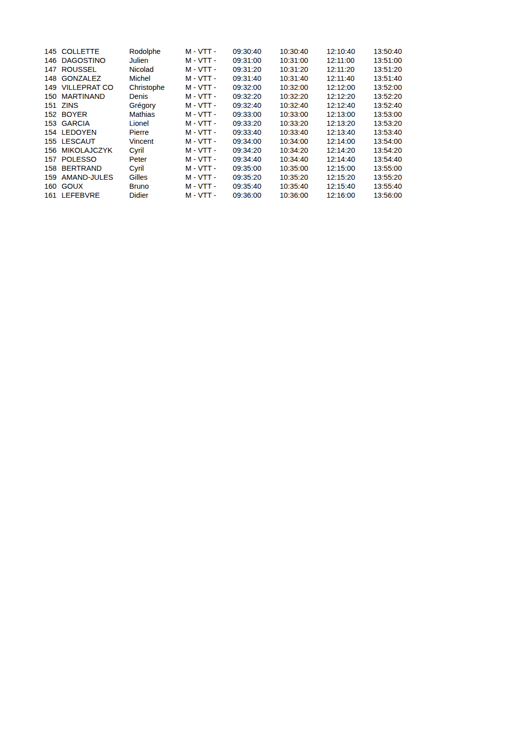| 145 | COLLETTE | Rodolphe | M - VTT - | 09:30:40 | 10:30:40 | 12:10:40 | 13:50:40 |
| 146 | DAGOSTINO | Julien | M - VTT - | 09:31:00 | 10:31:00 | 12:11:00 | 13:51:00 |
| 147 | ROUSSEL | Nicolad | M - VTT - | 09:31:20 | 10:31:20 | 12:11:20 | 13:51:20 |
| 148 | GONZALEZ | Michel | M - VTT - | 09:31:40 | 10:31:40 | 12:11:40 | 13:51:40 |
| 149 | VILLEPRAT CO | Christophe | M - VTT - | 09:32:00 | 10:32:00 | 12:12:00 | 13:52:00 |
| 150 | MARTINAND | Denis | M - VTT - | 09:32:20 | 10:32:20 | 12:12:20 | 13:52:20 |
| 151 | ZINS | Grégory | M - VTT - | 09:32:40 | 10:32:40 | 12:12:40 | 13:52:40 |
| 152 | BOYER | Mathias | M - VTT - | 09:33:00 | 10:33:00 | 12:13:00 | 13:53:00 |
| 153 | GARCIA | Lionel | M - VTT - | 09:33:20 | 10:33:20 | 12:13:20 | 13:53:20 |
| 154 | LEDOYEN | Pierre | M - VTT - | 09:33:40 | 10:33:40 | 12:13:40 | 13:53:40 |
| 155 | LESCAUT | Vincent | M - VTT - | 09:34:00 | 10:34:00 | 12:14:00 | 13:54:00 |
| 156 | MIKOLAJCZYK | Cyril | M - VTT - | 09:34:20 | 10:34:20 | 12:14:20 | 13:54:20 |
| 157 | POLESSO | Peter | M - VTT - | 09:34:40 | 10:34:40 | 12:14:40 | 13:54:40 |
| 158 | BERTRAND | Cyril | M - VTT - | 09:35:00 | 10:35:00 | 12:15:00 | 13:55:00 |
| 159 | AMAND-JULES | Gilles | M - VTT - | 09:35:20 | 10:35:20 | 12:15:20 | 13:55:20 |
| 160 | GOUX | Bruno | M - VTT - | 09:35:40 | 10:35:40 | 12:15:40 | 13:55:40 |
| 161 | LEFEBVRE | Didier | M - VTT - | 09:36:00 | 10:36:00 | 12:16:00 | 13:56:00 |